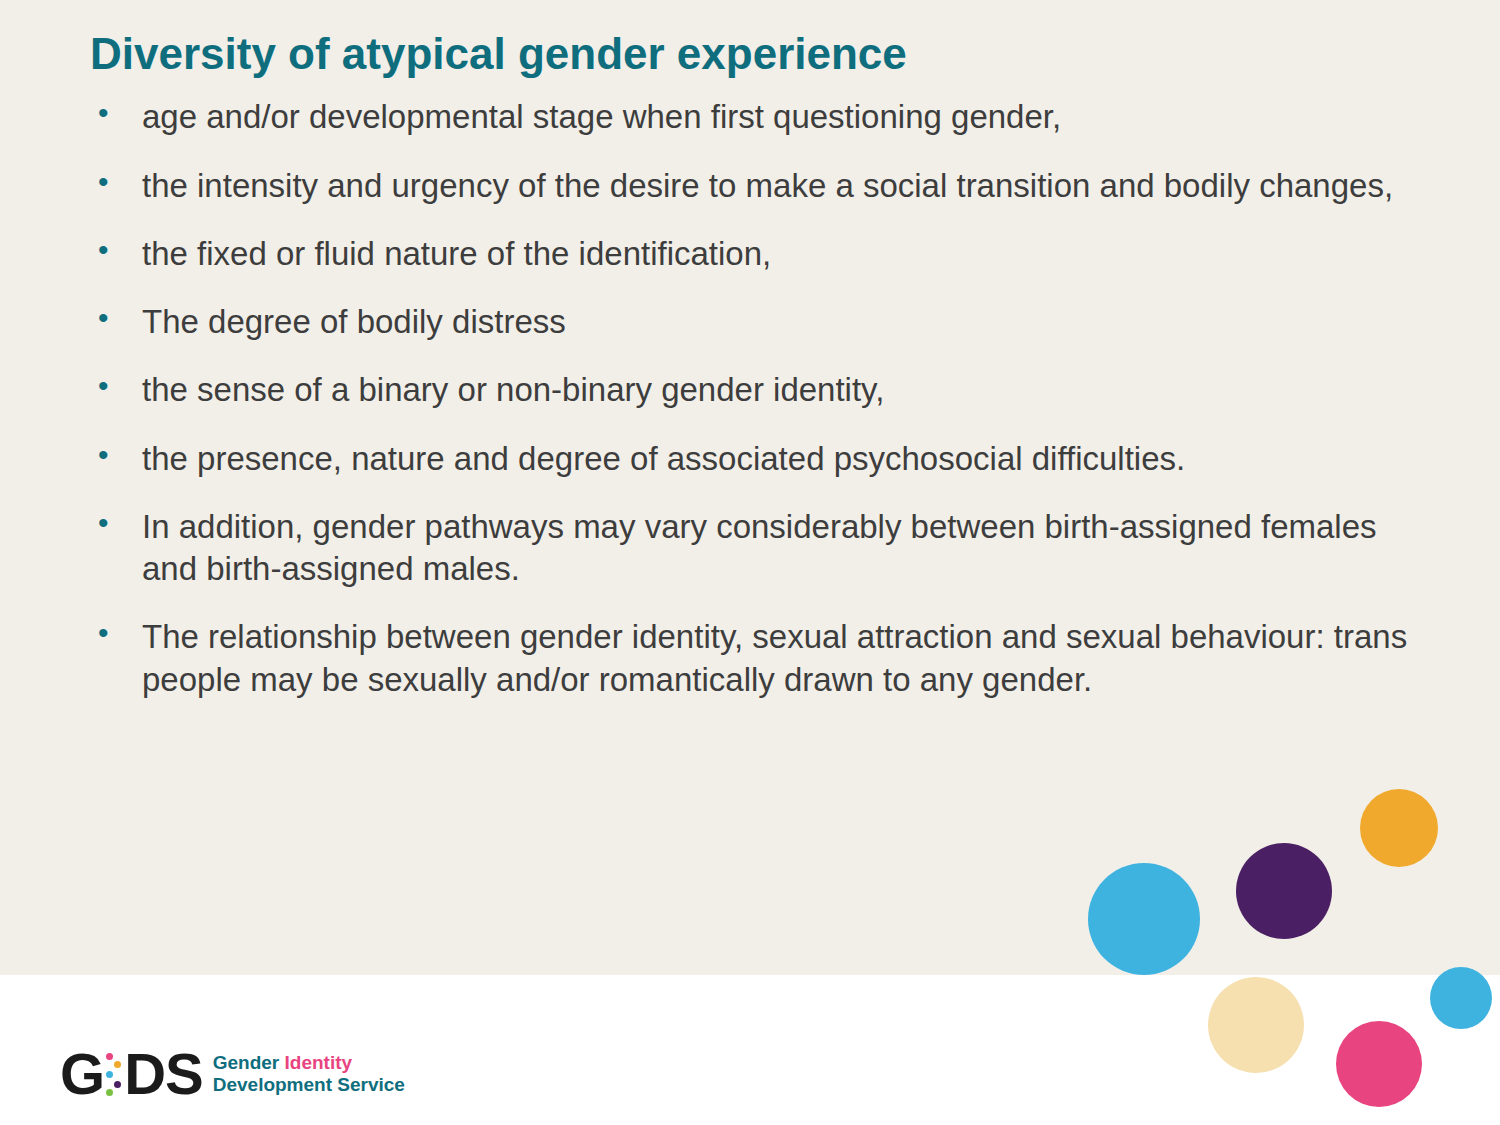Diversity of atypical gender experience
age and/or developmental stage when first questioning gender,
the intensity and urgency of the desire to make a social transition and bodily changes,
the fixed or fluid nature of the identification,
The degree of bodily distress
the sense of a binary or non-binary gender identity,
the presence, nature and degree of associated psychosocial difficulties.
In addition, gender pathways may vary considerably between birth-assigned females and birth-assigned males.
The relationship between gender identity, sexual attraction and sexual behaviour: trans people may be sexually and/or romantically drawn to any gender.
G DS
Gender Identity
Development Service